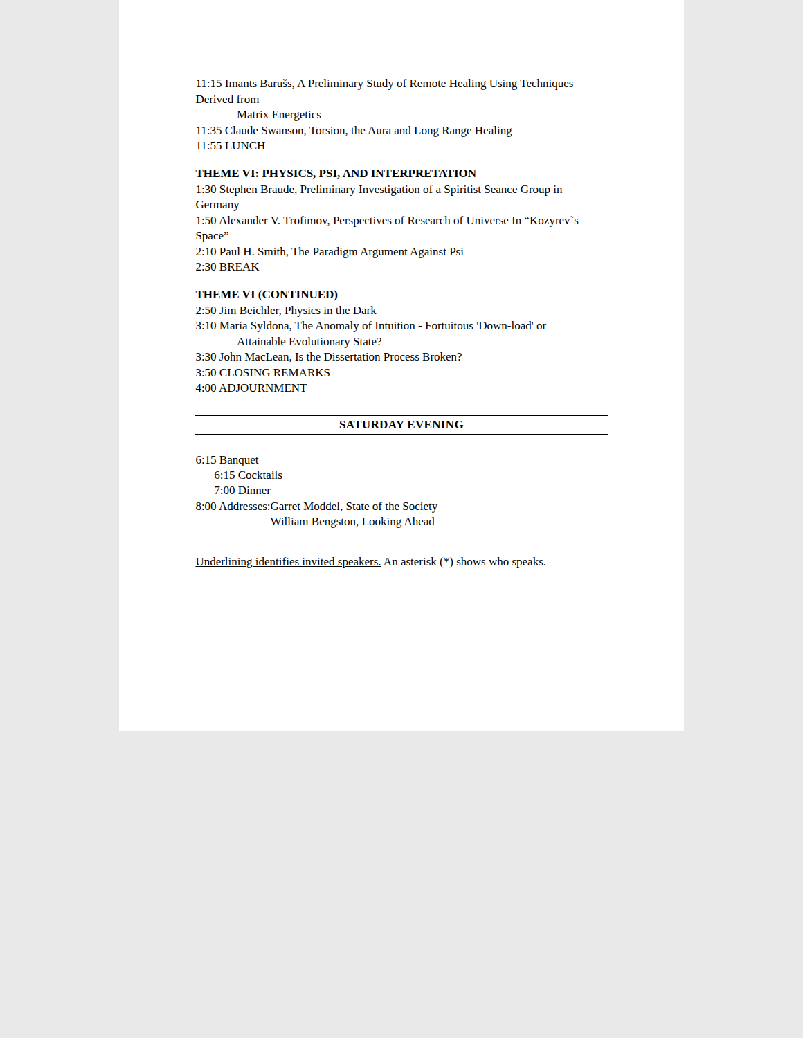11:15 Imants Barušs, A Preliminary Study of Remote Healing Using Techniques Derived from Matrix Energetics
11:35 Claude Swanson, Torsion, the Aura and Long Range Healing
11:55 LUNCH
THEME VI: PHYSICS, PSI, AND INTERPRETATION
1:30 Stephen Braude, Preliminary Investigation of a Spiritist Seance Group in Germany
1:50 Alexander V. Trofimov, Perspectives of Research of Universe In “Kozyrev`s Space”
2:10 Paul H. Smith, The Paradigm Argument Against Psi
2:30 BREAK
THEME VI (CONTINUED)
2:50 Jim Beichler, Physics in the Dark
3:10 Maria Syldona, The Anomaly of Intuition - Fortuitous 'Down-load' or Attainable Evolutionary State?
3:30 John MacLean, Is the Dissertation Process Broken?
3:50 CLOSING REMARKS
4:00 ADJOURNMENT
SATURDAY EVENING
6:15 Banquet
6:15 Cocktails
7:00 Dinner
| 8:00 Addresses: | Garret Moddel, State of the Society |
| | William Bengston, Looking Ahead |
Underlining identifies invited speakers. An asterisk (*) shows who speaks.